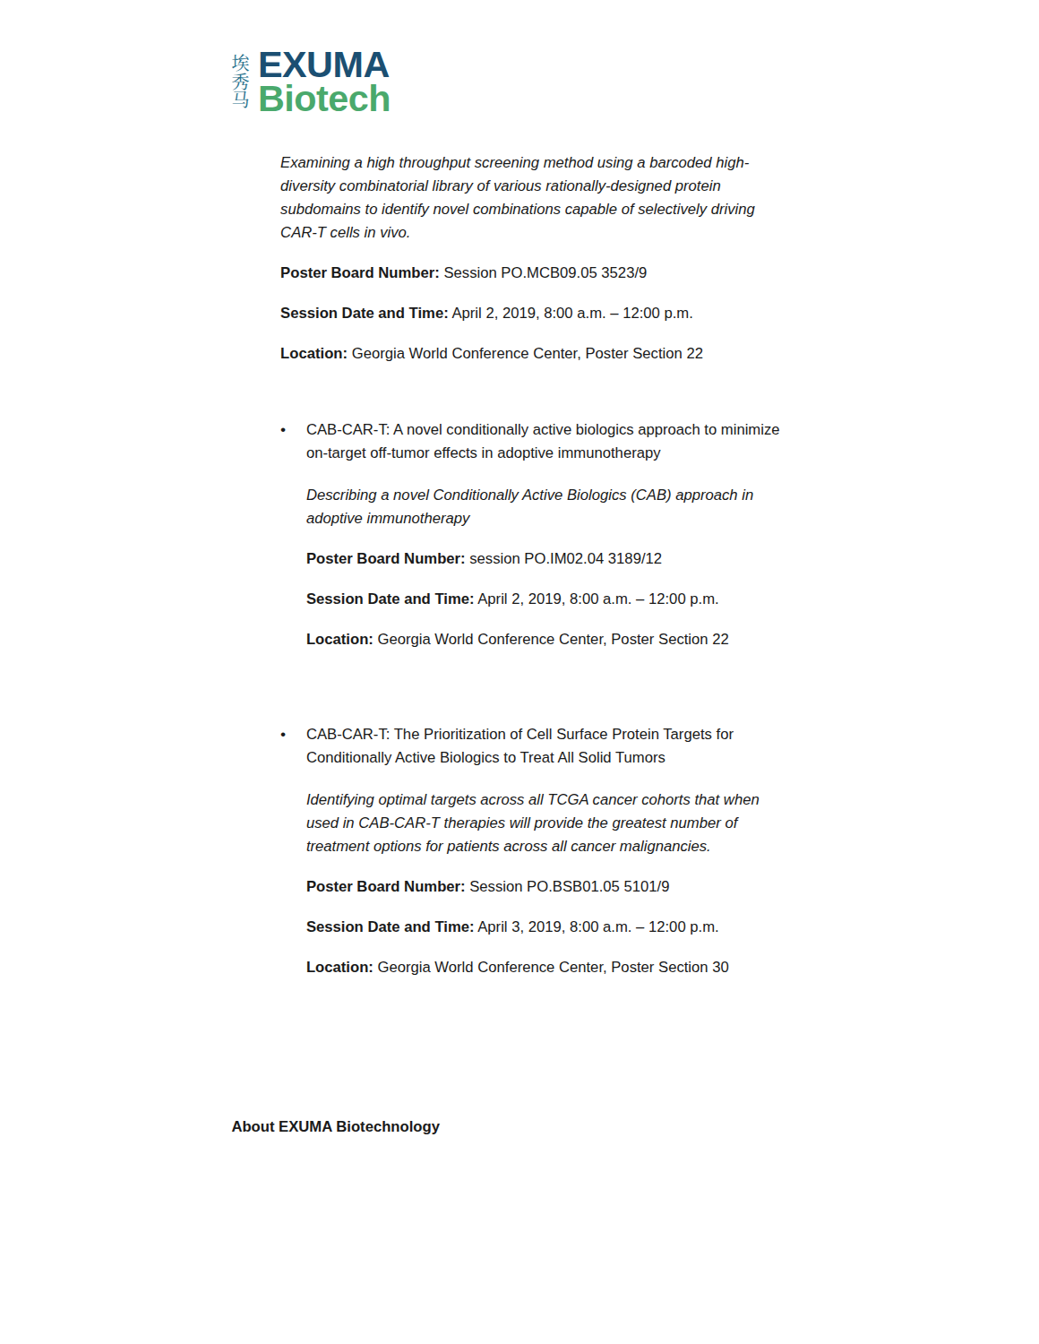埃 秀 马
EXUMA
Biotech
Examining a high throughput screening method using a barcoded high-diversity combinatorial library of various rationally-designed protein subdomains to identify novel combinations capable of selectively driving CAR-T cells in vivo.
Poster Board Number: Session PO.MCB09.05 3523/9
Session Date and Time: April 2, 2019, 8:00 a.m. – 12:00 p.m.
Location: Georgia World Conference Center, Poster Section 22
CAB-CAR-T: A novel conditionally active biologics approach to minimize on-target off-tumor effects in adoptive immunotherapy
Describing a novel Conditionally Active Biologics (CAB) approach in adoptive immunotherapy
Poster Board Number: session PO.IM02.04 3189/12
Session Date and Time: April 2, 2019, 8:00 a.m. – 12:00 p.m.
Location: Georgia World Conference Center, Poster Section 22
CAB-CAR-T: The Prioritization of Cell Surface Protein Targets for Conditionally Active Biologics to Treat All Solid Tumors
Identifying optimal targets across all TCGA cancer cohorts that when used in CAB-CAR-T therapies will provide the greatest number of treatment options for patients across all cancer malignancies.
Poster Board Number: Session PO.BSB01.05 5101/9
Session Date and Time: April 3, 2019, 8:00 a.m. – 12:00 p.m.
Location: Georgia World Conference Center, Poster Section 30
About EXUMA Biotechnology